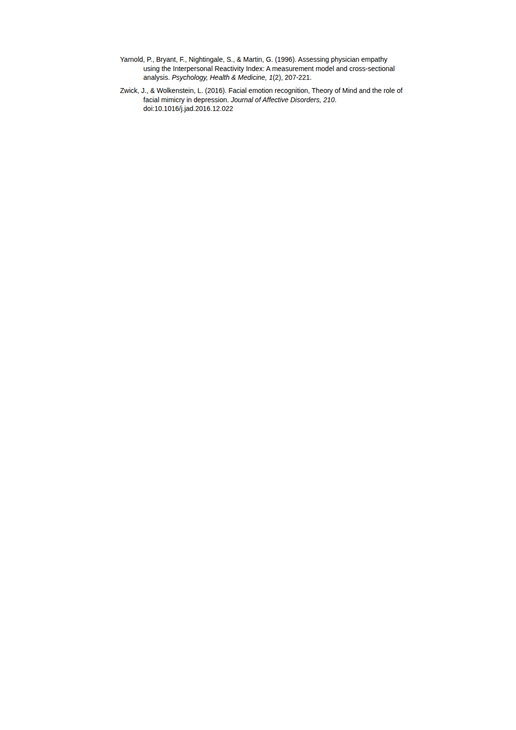Yarnold, P., Bryant, F., Nightingale, S., & Martin, G. (1996). Assessing physician empathy using the Interpersonal Reactivity Index: A measurement model and cross-sectional analysis. Psychology, Health & Medicine, 1(2), 207-221.
Zwick, J., & Wolkenstein, L. (2016). Facial emotion recognition, Theory of Mind and the role of facial mimicry in depression. Journal of Affective Disorders, 210. doi:10.1016/j.jad.2016.12.022